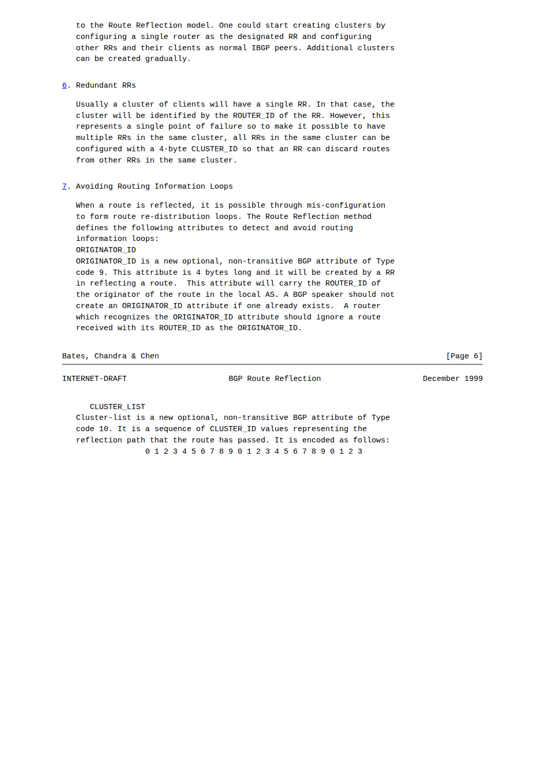to the Route Reflection model. One could start creating clusters by
configuring a single router as the designated RR and configuring
other RRs and their clients as normal IBGP peers. Additional clusters
can be created gradually.
6. Redundant RRs
Usually a cluster of clients will have a single RR. In that case, the
cluster will be identified by the ROUTER_ID of the RR. However, this
represents a single point of failure so to make it possible to have
multiple RRs in the same cluster, all RRs in the same cluster can be
configured with a 4-byte CLUSTER_ID so that an RR can discard routes
from other RRs in the same cluster.
7. Avoiding Routing Information Loops
When a route is reflected, it is possible through mis-configuration
to form route re-distribution loops. The Route Reflection method
defines the following attributes to detect and avoid routing
information loops:
ORIGINATOR_ID
ORIGINATOR_ID is a new optional, non-transitive BGP attribute of Type
code 9. This attribute is 4 bytes long and it will be created by a RR
in reflecting a route.  This attribute will carry the ROUTER_ID of
the originator of the route in the local AS. A BGP speaker should not
create an ORIGINATOR_ID attribute if one already exists.  A router
which recognizes the ORIGINATOR_ID attribute should ignore a route
received with its ROUTER_ID as the ORIGINATOR_ID.
Bates, Chandra & Chen [Page 6]
INTERNET-DRAFT BGP Route Reflection December 1999
CLUSTER_LIST
Cluster-list is a new optional, non-transitive BGP attribute of Type
code 10. It is a sequence of CLUSTER_ID values representing the
reflection path that the route has passed. It is encoded as follows:
0 1 2 3 4 5 6 7 8 9 0 1 2 3 4 5 6 7 8 9 0 1 2 3